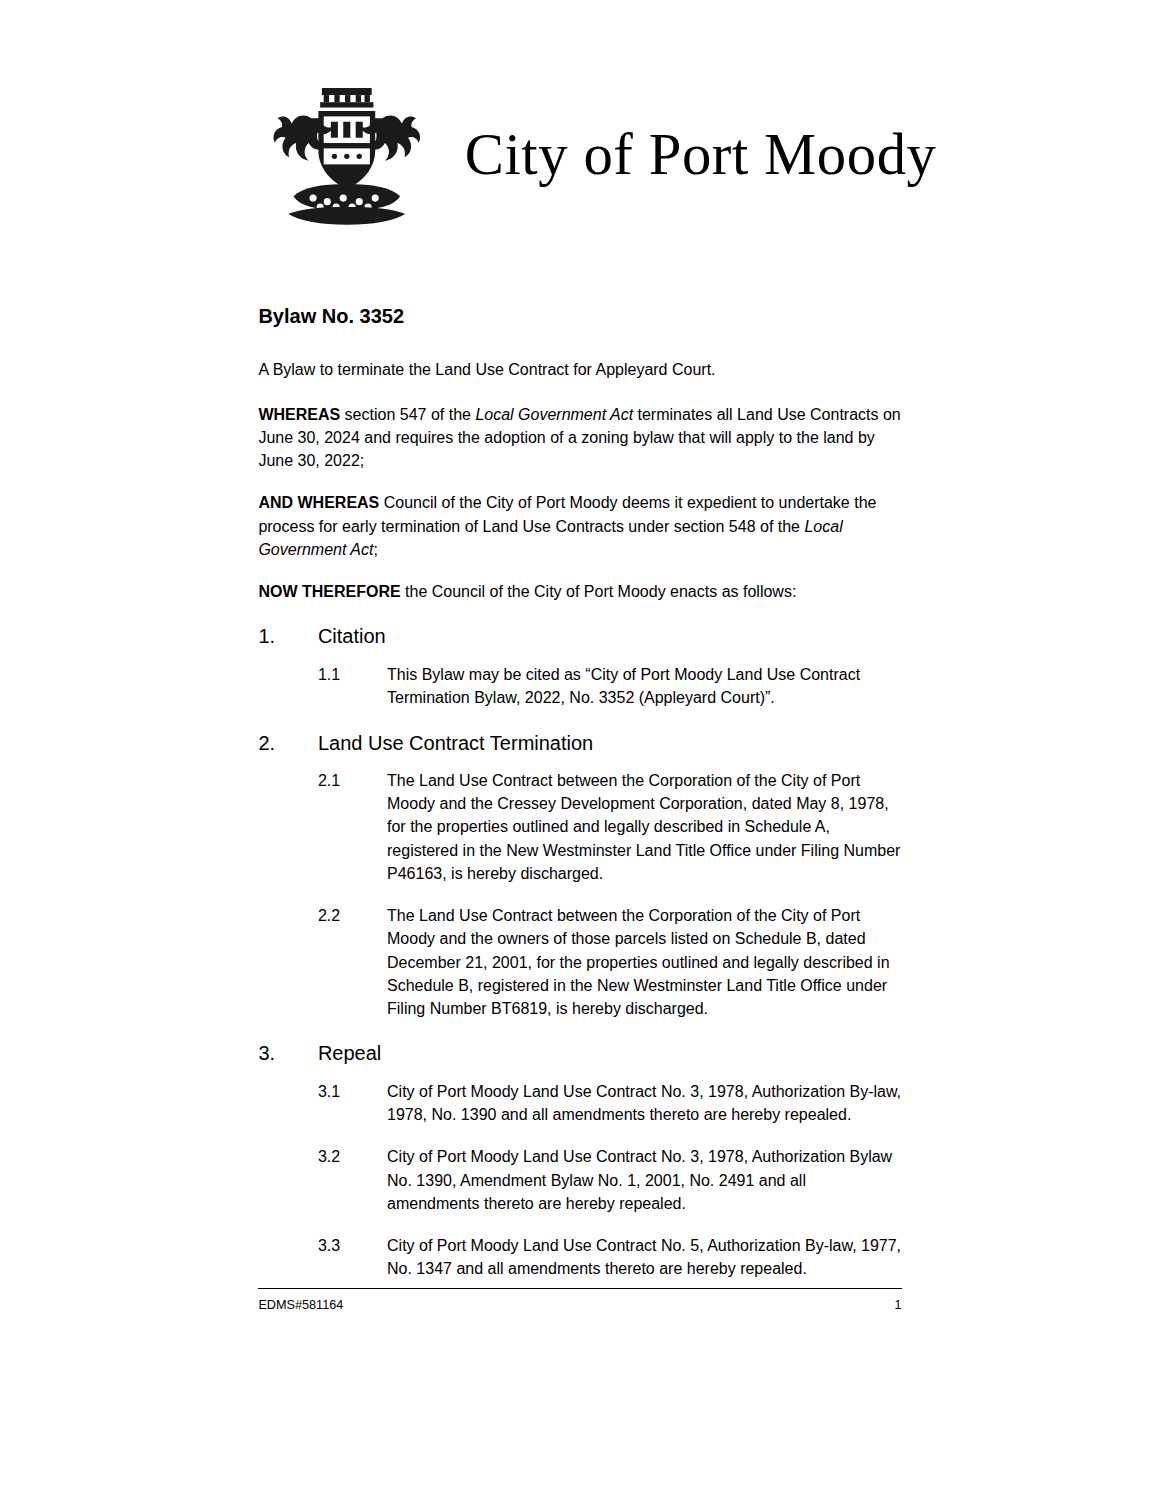City of Port Moody
Bylaw No. 3352
A Bylaw to terminate the Land Use Contract for Appleyard Court.
WHEREAS section 547 of the Local Government Act terminates all Land Use Contracts on June 30, 2024 and requires the adoption of a zoning bylaw that will apply to the land by June 30, 2022;
AND WHEREAS Council of the City of Port Moody deems it expedient to undertake the process for early termination of Land Use Contracts under section 548 of the Local Government Act;
NOW THEREFORE the Council of the City of Port Moody enacts as follows:
1. Citation
1.1 This Bylaw may be cited as “City of Port Moody Land Use Contract Termination Bylaw, 2022, No. 3352 (Appleyard Court)”.
2. Land Use Contract Termination
2.1 The Land Use Contract between the Corporation of the City of Port Moody and the Cressey Development Corporation, dated May 8, 1978, for the properties outlined and legally described in Schedule A, registered in the New Westminster Land Title Office under Filing Number P46163, is hereby discharged.
2.2 The Land Use Contract between the Corporation of the City of Port Moody and the owners of those parcels listed on Schedule B, dated December 21, 2001, for the properties outlined and legally described in Schedule B, registered in the New Westminster Land Title Office under Filing Number BT6819, is hereby discharged.
3. Repeal
3.1 City of Port Moody Land Use Contract No. 3, 1978, Authorization By-law, 1978, No. 1390 and all amendments thereto are hereby repealed.
3.2 City of Port Moody Land Use Contract No. 3, 1978, Authorization Bylaw No. 1390, Amendment Bylaw No. 1, 2001, No. 2491 and all amendments thereto are hereby repealed.
3.3 City of Port Moody Land Use Contract No. 5, Authorization By-law, 1977, No. 1347 and all amendments thereto are hereby repealed.
EDMS#581164 1